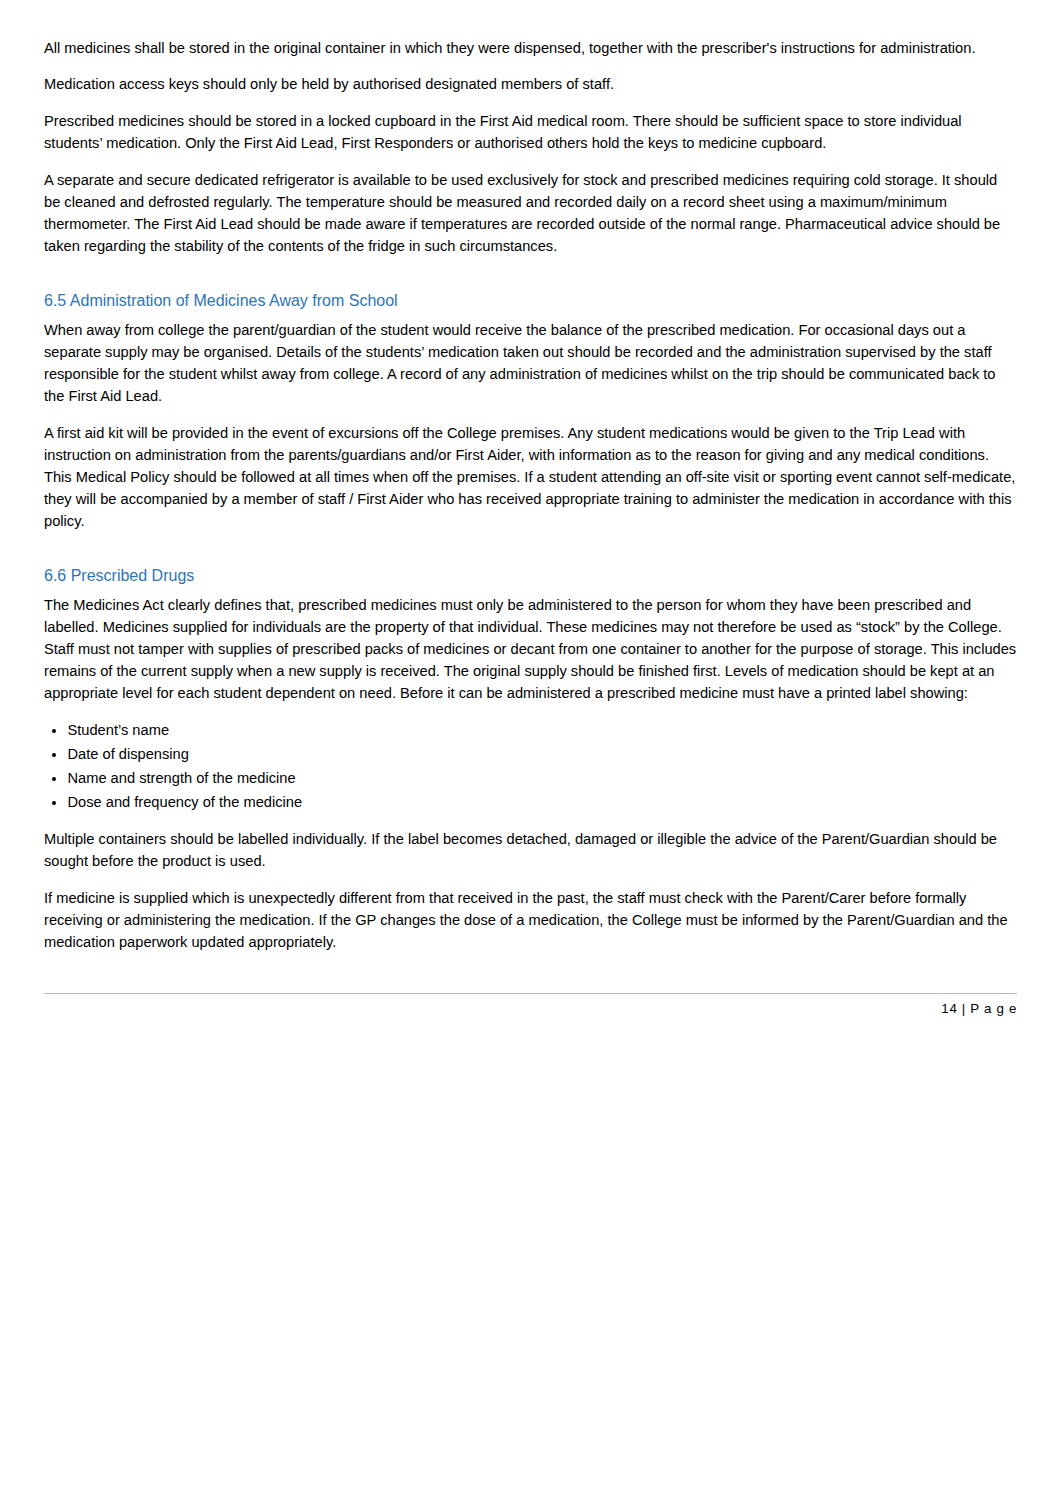All medicines shall be stored in the original container in which they were dispensed, together with the prescriber's instructions for administration.
Medication access keys should only be held by authorised designated members of staff.
Prescribed medicines should be stored in a locked cupboard in the First Aid medical room. There should be sufficient space to store individual students’ medication. Only the First Aid Lead, First Responders or authorised others hold the keys to medicine cupboard.
A separate and secure dedicated refrigerator is available to be used exclusively for stock and prescribed medicines requiring cold storage. It should be cleaned and defrosted regularly. The temperature should be measured and recorded daily on a record sheet using a maximum/minimum thermometer. The First Aid Lead should be made aware if temperatures are recorded outside of the normal range. Pharmaceutical advice should be taken regarding the stability of the contents of the fridge in such circumstances.
6.5 Administration of Medicines Away from School
When away from college the parent/guardian of the student would receive the balance of the prescribed medication. For occasional days out a separate supply may be organised. Details of the students’ medication taken out should be recorded and the administration supervised by the staff responsible for the student whilst away from college. A record of any administration of medicines whilst on the trip should be communicated back to the First Aid Lead.
A first aid kit will be provided in the event of excursions off the College premises. Any student medications would be given to the Trip Lead with instruction on administration from the parents/guardians and/or First Aider, with information as to the reason for giving and any medical conditions. This Medical Policy should be followed at all times when off the premises. If a student attending an off-site visit or sporting event cannot self-medicate, they will be accompanied by a member of staff / First Aider who has received appropriate training to administer the medication in accordance with this policy.
6.6 Prescribed Drugs
The Medicines Act clearly defines that, prescribed medicines must only be administered to the person for whom they have been prescribed and labelled. Medicines supplied for individuals are the property of that individual. These medicines may not therefore be used as “stock” by the College. Staff must not tamper with supplies of prescribed packs of medicines or decant from one container to another for the purpose of storage. This includes remains of the current supply when a new supply is received. The original supply should be finished first. Levels of medication should be kept at an appropriate level for each student dependent on need. Before it can be administered a prescribed medicine must have a printed label showing:
Student’s name
Date of dispensing
Name and strength of the medicine
Dose and frequency of the medicine
Multiple containers should be labelled individually. If the label becomes detached, damaged or illegible the advice of the Parent/Guardian should be sought before the product is used.
If medicine is supplied which is unexpectedly different from that received in the past, the staff must check with the Parent/Carer before formally receiving or administering the medication. If the GP changes the dose of a medication, the College must be informed by the Parent/Guardian and the medication paperwork updated appropriately.
14 | P a g e